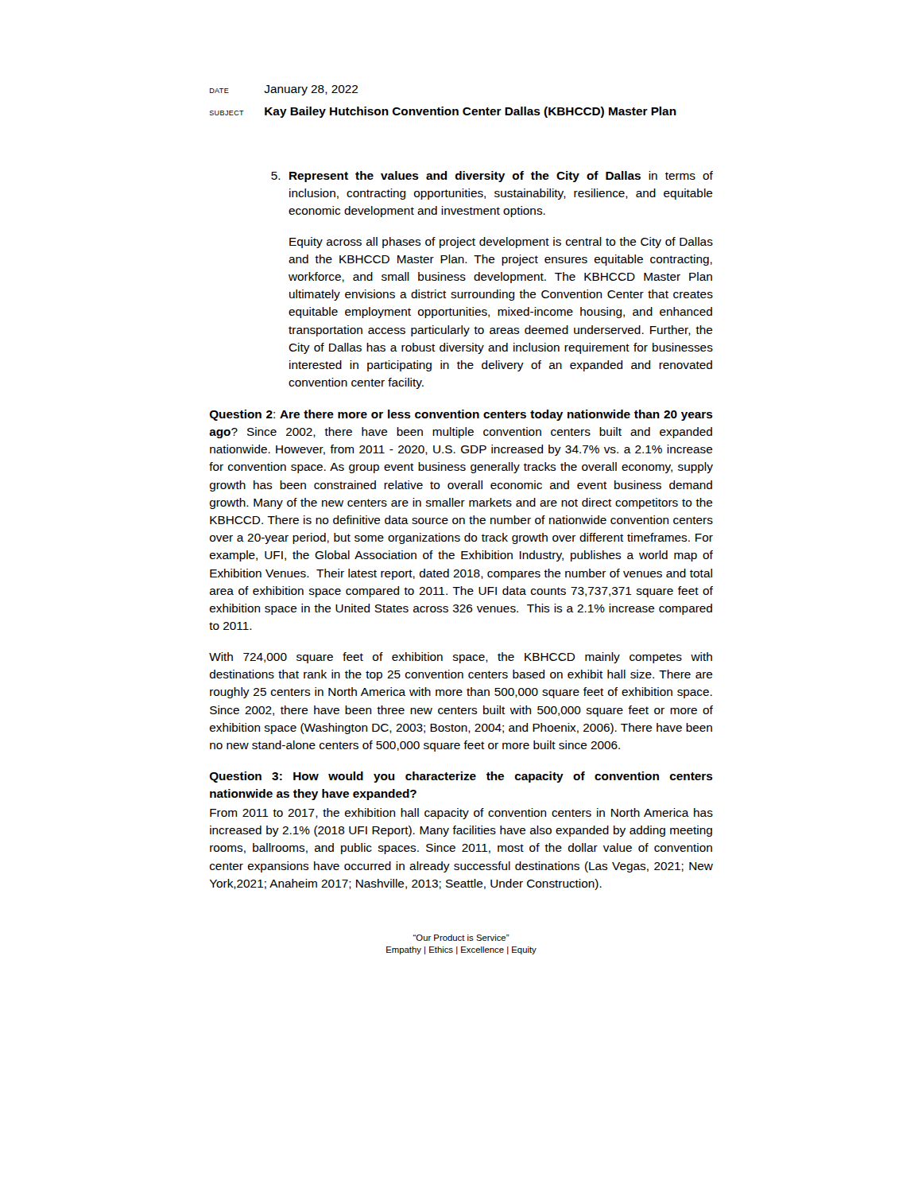Date
January 28, 2022
Subject
Kay Bailey Hutchison Convention Center Dallas (KBHCCD) Master Plan
5.
Represent the values and diversity of the City of Dallas in terms of inclusion, contracting opportunities, sustainability, resilience, and equitable economic development and investment options.
Equity across all phases of project development is central to the City of Dallas and the KBHCCD Master Plan. The project ensures equitable contracting, workforce, and small business development. The KBHCCD Master Plan ultimately envisions a district surrounding the Convention Center that creates equitable employment opportunities, mixed-income housing, and enhanced transportation access particularly to areas deemed underserved. Further, the City of Dallas has a robust diversity and inclusion requirement for businesses interested in participating in the delivery of an expanded and renovated convention center facility.
Question 2: Are there more or less convention centers today nationwide than 20 years ago? Since 2002, there have been multiple convention centers built and expanded nationwide. However, from 2011 - 2020, U.S. GDP increased by 34.7% vs. a 2.1% increase for convention space. As group event business generally tracks the overall economy, supply growth has been constrained relative to overall economic and event business demand growth. Many of the new centers are in smaller markets and are not direct competitors to the KBHCCD. There is no definitive data source on the number of nationwide convention centers over a 20-year period, but some organizations do track growth over different timeframes. For example, UFI, the Global Association of the Exhibition Industry, publishes a world map of Exhibition Venues. Their latest report, dated 2018, compares the number of venues and total area of exhibition space compared to 2011. The UFI data counts 73,737,371 square feet of exhibition space in the United States across 326 venues. This is a 2.1% increase compared to 2011.
With 724,000 square feet of exhibition space, the KBHCCD mainly competes with destinations that rank in the top 25 convention centers based on exhibit hall size. There are roughly 25 centers in North America with more than 500,000 square feet of exhibition space. Since 2002, there have been three new centers built with 500,000 square feet or more of exhibition space (Washington DC, 2003; Boston, 2004; and Phoenix, 2006). There have been no new stand-alone centers of 500,000 square feet or more built since 2006.
Question 3: How would you characterize the capacity of convention centers nationwide as they have expanded?
From 2011 to 2017, the exhibition hall capacity of convention centers in North America has increased by 2.1% (2018 UFI Report). Many facilities have also expanded by adding meeting rooms, ballrooms, and public spaces. Since 2011, most of the dollar value of convention center expansions have occurred in already successful destinations (Las Vegas, 2021; New York,2021; Anaheim 2017; Nashville, 2013; Seattle, Under Construction).
“Our Product is Service”
Empathy | Ethics | Excellence | Equity